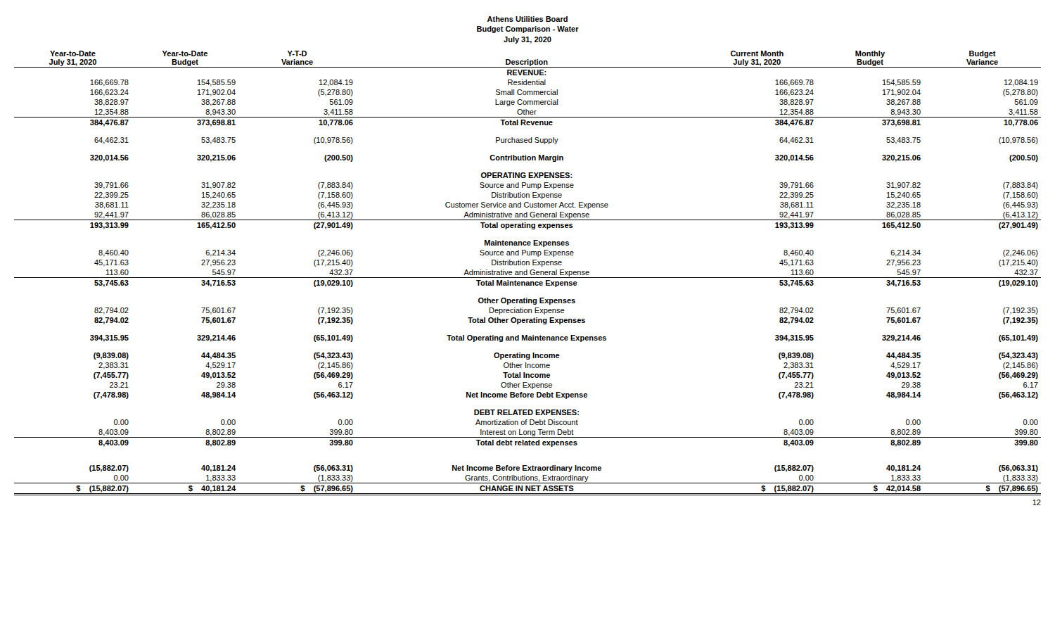Athens Utilities Board
Budget Comparison - Water
July 31, 2020
| Year-to-Date July 31, 2020 | Year-to-Date Budget | Y-T-D Variance | Description | Current Month July 31, 2020 | Monthly Budget | Budget Variance |
| --- | --- | --- | --- | --- | --- | --- |
| | REVENUE: | |
| 166,669.78 | 154,585.59 | 12,084.19 | Residential | 166,669.78 | 154,585.59 | 12,084.19 |
| 166,623.24 | 171,902.04 | (5,278.80) | Small Commercial | 166,623.24 | 171,902.04 | (5,278.80) |
| 38,828.97 | 38,267.88 | 561.09 | Large Commercial | 38,828.97 | 38,267.88 | 561.09 |
| 12,354.88 | 8,943.30 | 3,411.58 | Other | 12,354.88 | 8,943.30 | 3,411.58 |
| 384,476.87 | 373,698.81 | 10,778.06 | Total Revenue | 384,476.87 | 373,698.81 | 10,778.06 |
| 64,462.31 | 53,483.75 | (10,978.56) | Purchased Supply | 64,462.31 | 53,483.75 | (10,978.56) |
| 320,014.56 | 320,215.06 | (200.50) | Contribution Margin | 320,014.56 | 320,215.06 | (200.50) |
| | OPERATING EXPENSES: | |
| 39,791.66 | 31,907.82 | (7,883.84) | Source and Pump Expense | 39,791.66 | 31,907.82 | (7,883.84) |
| 22,399.25 | 15,240.65 | (7,158.60) | Distribution Expense | 22,399.25 | 15,240.65 | (7,158.60) |
| 38,681.11 | 32,235.18 | (6,445.93) | Customer Service and Customer Acct. Expense | 38,681.11 | 32,235.18 | (6,445.93) |
| 92,441.97 | 86,028.85 | (6,413.12) | Administrative and General Expense | 92,441.97 | 86,028.85 | (6,413.12) |
| 193,313.99 | 165,412.50 | (27,901.49) | Total operating expenses | 193,313.99 | 165,412.50 | (27,901.49) |
| | Maintenance Expenses | |
| 8,460.40 | 6,214.34 | (2,246.06) | Source and Pump Expense | 8,460.40 | 6,214.34 | (2,246.06) |
| 45,171.63 | 27,956.23 | (17,215.40) | Distribution Expense | 45,171.63 | 27,956.23 | (17,215.40) |
| 113.60 | 545.97 | 432.37 | Administrative and General Expense | 113.60 | 545.97 | 432.37 |
| 53,745.63 | 34,716.53 | (19,029.10) | Total Maintenance Expense | 53,745.63 | 34,716.53 | (19,029.10) |
| | Other Operating Expenses | |
| 82,794.02 | 75,601.67 | (7,192.35) | Depreciation Expense | 82,794.02 | 75,601.67 | (7,192.35) |
| 82,794.02 | 75,601.67 | (7,192.35) | Total Other Operating Expenses | 82,794.02 | 75,601.67 | (7,192.35) |
| 394,315.95 | 329,214.46 | (65,101.49) | Total Operating and Maintenance Expenses | 394,315.95 | 329,214.46 | (65,101.49) |
| (9,839.08) | 44,484.35 | (54,323.43) | Operating Income | (9,839.08) | 44,484.35 | (54,323.43) |
| 2,383.31 | 4,529.17 | (2,145.86) | Other Income | 2,383.31 | 4,529.17 | (2,145.86) |
| (7,455.77) | 49,013.52 | (56,469.29) | Total Income | (7,455.77) | 49,013.52 | (56,469.29) |
| 23.21 | 29.38 | 6.17 | Other Expense | 23.21 | 29.38 | 6.17 |
| (7,478.98) | 48,984.14 | (56,463.12) | Net Income Before Debt Expense | (7,478.98) | 48,984.14 | (56,463.12) |
| | DEBT RELATED EXPENSES: | |
| 0.00 | 0.00 | 0.00 | Amortization of Debt Discount | 0.00 | 0.00 | 0.00 |
| 8,403.09 | 8,802.89 | 399.80 | Interest on Long Term Debt | 8,403.09 | 8,802.89 | 399.80 |
| 8,403.09 | 8,802.89 | 399.80 | Total debt related expenses | 8,403.09 | 8,802.89 | 399.80 |
| (15,882.07) | 40,181.24 | (56,063.31) | Net Income Before Extraordinary Income | (15,882.07) | 40,181.24 | (56,063.31) |
| 0.00 | 1,833.33 | (1,833.33) | Grants, Contributions, Extraordinary | 0.00 | 1,833.33 | (1,833.33) |
| $ (15,882.07) | $ 40,181.24 | $ (57,896.65) | CHANGE IN NET ASSETS | $ (15,882.07) | $ 42,014.58 | $ (57,896.65) |
12